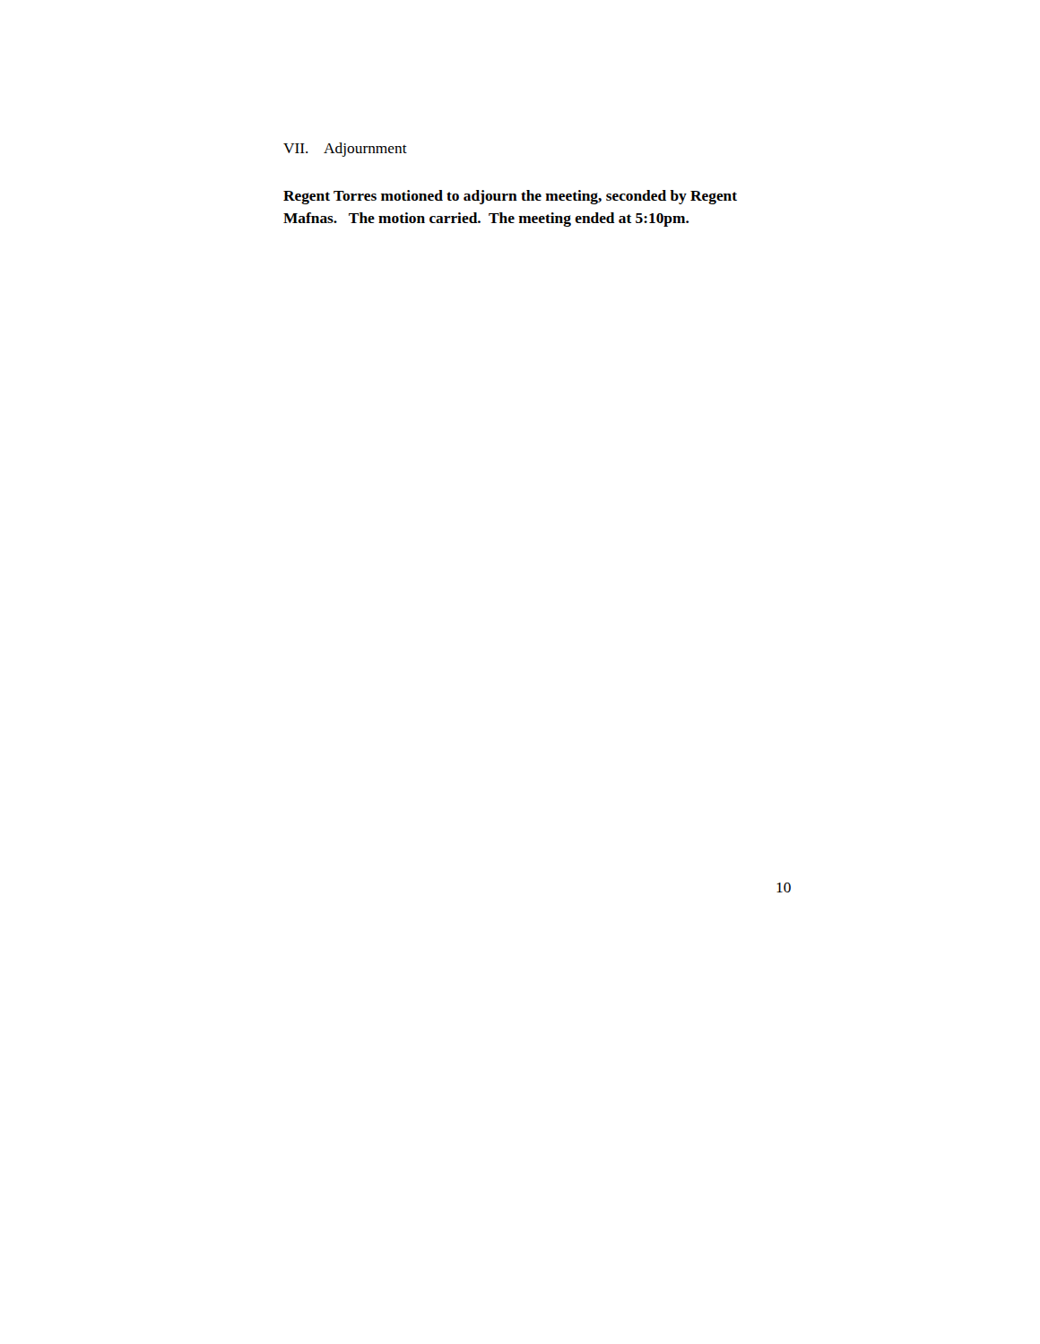VII. Adjournment
Regent Torres motioned to adjourn the meeting, seconded by Regent Mafnas. The motion carried. The meeting ended at 5:10pm.
10